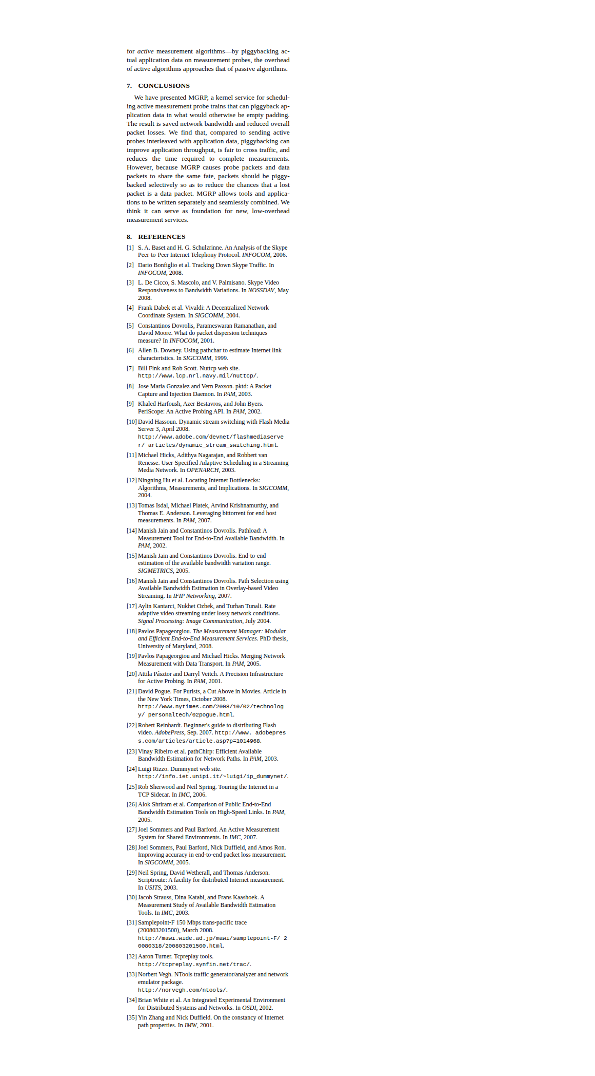for active measurement algorithms—by piggybacking actual application data on measurement probes, the overhead of active algorithms approaches that of passive algorithms.
7. CONCLUSIONS
We have presented MGRP, a kernel service for scheduling active measurement probe trains that can piggyback application data in what would otherwise be empty padding. The result is saved network bandwidth and reduced overall packet losses. We find that, compared to sending active probes interleaved with application data, piggybacking can improve application throughput, is fair to cross traffic, and reduces the time required to complete measurements. However, because MGRP causes probe packets and data packets to share the same fate, packets should be piggybacked selectively so as to reduce the chances that a lost packet is a data packet. MGRP allows tools and applications to be written separately and seamlessly combined. We think it can serve as foundation for new, low-overhead measurement services.
8. REFERENCES
[1] S. A. Baset and H. G. Schulzrinne. An Analysis of the Skype Peer-to-Peer Internet Telephony Protocol. INFOCOM, 2006.
[2] Dario Bonfiglio et al. Tracking Down Skype Traffic. In INFOCOM, 2008.
[3] L. De Cicco, S. Mascolo, and V. Palmisano. Skype Video Responsiveness to Bandwidth Variations. In NOSSDAV, May 2008.
[4] Frank Dabek et al. Vivaldi: A Decentralized Network Coordinate System. In SIGCOMM, 2004.
[5] Constantinos Dovrolis, Parameswaran Ramanathan, and David Moore. What do packet dispersion techniques measure? In INFOCOM, 2001.
[6] Allen B. Downey. Using pathchar to estimate Internet link characteristics. In SIGCOMM, 1999.
[7] Bill Fink and Rob Scott. Nuttcp web site.
http://www.lcp.nrl.navy.mil/nuttcp/.
[8] Jose Maria Gonzalez and Vern Paxson. pktd: A Packet Capture and Injection Daemon. In PAM, 2003.
[9] Khaled Harfoush, Azer Bestavros, and John Byers. PeriScope: An Active Probing API. In PAM, 2002.
[10] David Hassoun. Dynamic stream switching with Flash Media Server 3, April 2008.
http://www.adobe.com/devnet/flashmediaserver/ articles/dynamic_stream_switching.html.
[11] Michael Hicks, Adithya Nagarajan, and Robbert van Renesse. User-Specified Adaptive Scheduling in a Streaming Media Network. In OPENARCH, 2003.
[12] Ningning Hu et al. Locating Internet Bottlenecks: Algorithms, Measurements, and Implications. In SIGCOMM, 2004.
[13] Tomas Isdal, Michael Piatek, Arvind Krishnamurthy, and Thomas E. Anderson. Leveraging bittorrent for end host measurements. In PAM, 2007.
[14] Manish Jain and Constantinos Dovrolis. Pathload: A Measurement Tool for End-to-End Available Bandwidth. In PAM, 2002.
[15] Manish Jain and Constantinos Dovrolis. End-to-end estimation of the available bandwidth variation range. SIGMETRICS, 2005.
[16] Manish Jain and Constantinos Dovrolis. Path Selection using Available Bandwidth Estimation in Overlay-based Video Streaming. In IFIP Networking, 2007.
[17] Aylin Kantarci, Nukhet Ozbek, and Turhan Tunali. Rate adaptive video streaming under lossy network conditions. Signal Processing: Image Communication, July 2004.
[18] Pavlos Papageorgiou. The Measurement Manager: Modular and Efficient End-to-End Measurement Services. PhD thesis, University of Maryland, 2008.
[19] Pavlos Papageorgiou and Michael Hicks. Merging Network Measurement with Data Transport. In PAM, 2005.
[20] Attila Pásztor and Darryl Veitch. A Precision Infrastructure for Active Probing. In PAM, 2001.
[21] David Pogue. For Purists, a Cut Above in Movies. Article in the New York Times, October 2008.
http://www.nytimes.com/2008/10/02/technology/ personaltech/02pogue.html.
[22] Robert Reinhardt. Beginner's guide to distributing Flash video. AdobePress, Sep. 2007. http://www. adobepress.com/articles/article.asp?p=1014968.
[23] Vinay Ribeiro et al. pathChirp: Efficient Available Bandwidth Estimation for Network Paths. In PAM, 2003.
[24] Luigi Rizzo. Dummynet web site.
http://info.iet.unipi.it/~luigi/ip_dummynet/.
[25] Rob Sherwood and Neil Spring. Touring the Internet in a TCP Sidecar. In IMC, 2006.
[26] Alok Shriram et al. Comparison of Public End-to-End Bandwidth Estimation Tools on High-Speed Links. In PAM, 2005.
[27] Joel Sommers and Paul Barford. An Active Measurement System for Shared Environments. In IMC, 2007.
[28] Joel Sommers, Paul Barford, Nick Duffield, and Amos Ron. Improving accuracy in end-to-end packet loss measurement. In SIGCOMM, 2005.
[29] Neil Spring, David Wetherall, and Thomas Anderson. Scriptroute: A facility for distributed Internet measurement. In USITS, 2003.
[30] Jacob Strauss, Dina Katabi, and Frans Kaashoek. A Measurement Study of Available Bandwidth Estimation Tools. In IMC, 2003.
[31] Samplepoint-F 150 Mbps trans-pacific trace (200803201500), March 2008.
http://mawi.wide.ad.jp/mawi/samplepoint-F/ 20080318/200803201500.html.
[32] Aaron Turner. Tcpreplay tools.
http://tcpreplay.synfin.net/trac/.
[33] Norbert Vegh. NTools traffic generator/analyzer and network emulator package.
http://norvegh.com/ntools/.
[34] Brian White et al. An Integrated Experimental Environment for Distributed Systems and Networks. In OSDI, 2002.
[35] Yin Zhang and Nick Duffield. On the constancy of Internet path properties. In IMW, 2001.